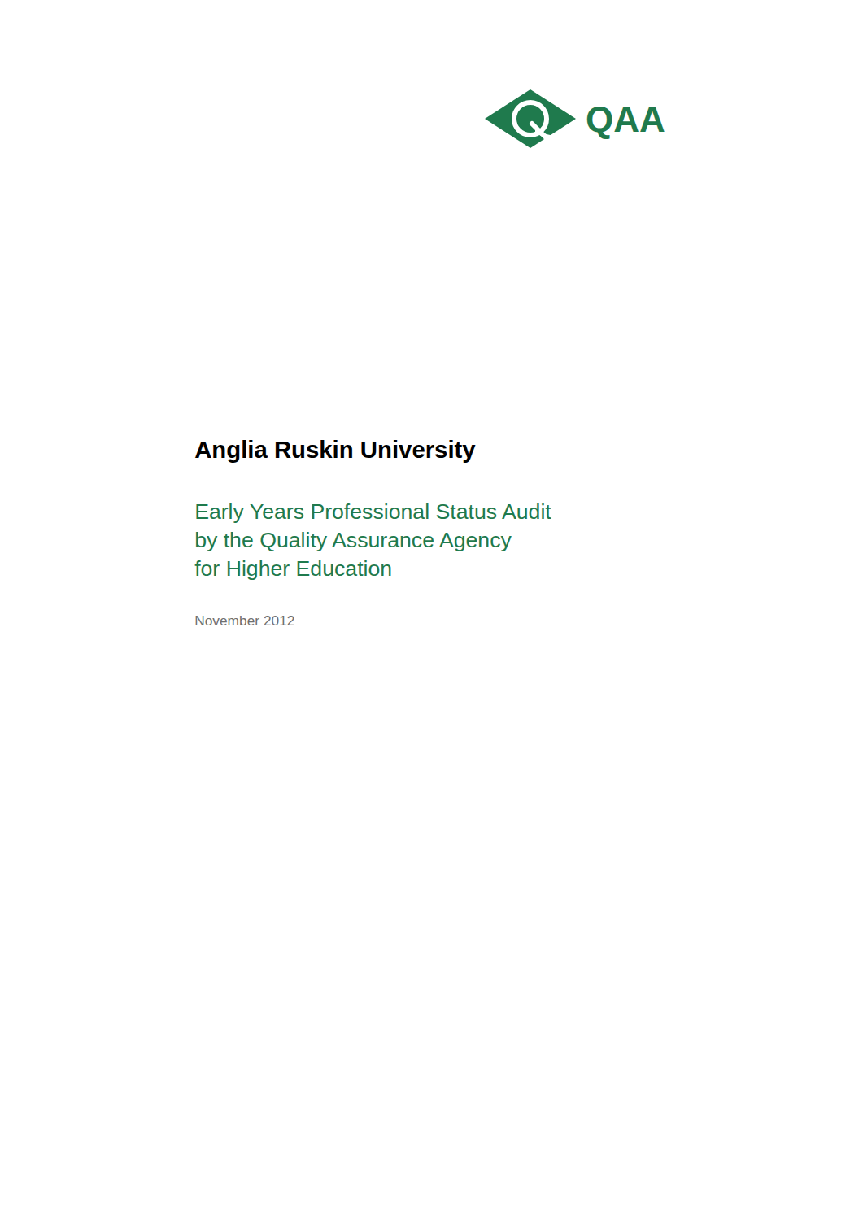QAA
Anglia Ruskin University
Early Years Professional Status Audit
by the Quality Assurance Agency
for Higher Education
November 2012